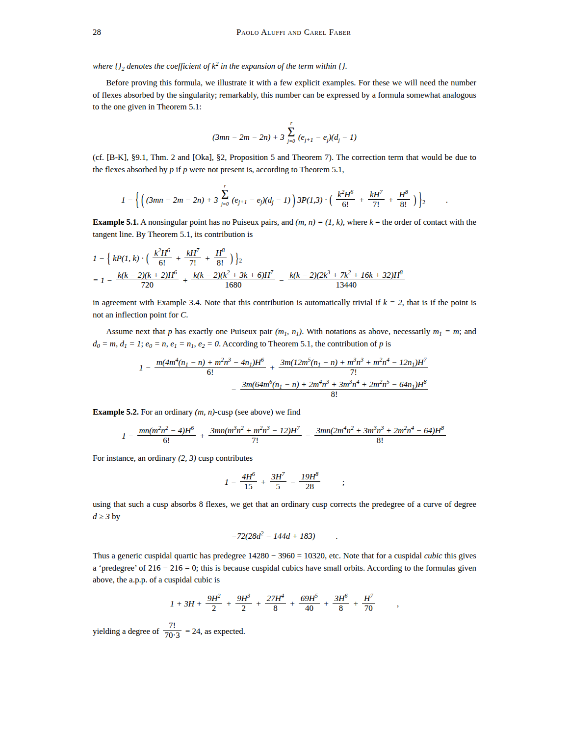28 Paolo Aluffi and Carel Faber
where {}2 denotes the coefficient of k2 in the expansion of the term within {}.
Before proving this formula, we illustrate it with a few explicit examples. For these we will need the number of flexes absorbed by the singularity; remarkably, this number can be expressed by a formula somewhat analogous to the one given in Theorem 5.1:
(3mn − 2m − 2n) + 3 rΣj=0 (ej+1 − ej)(dj − 1)
(cf. [B-K], §9.1, Thm. 2 and [Oka], §2, Proposition 5 and Theorem 7). The correction term that would be due to the flexes absorbed by p if p were not present is, according to Theorem 5.1,
1 − { ( (3mn − 2m − 2n) + 3 rΣj=0 (ej+1 − ej)(dj − 1) ) 3P(1,3) · ( k2H66! + kH77! + H88! ) }2 .
Example 5.1. A nonsingular point has no Puiseux pairs, and (m, n) = (1, k), where k = the order of contact with the tangent line. By Theorem 5.1, its contribution is
1 − { kP(1, k) · ( k2H66! + kH77! + H88! ) }2 = 1 − k(k − 2)(k + 2)H6720 + k(k − 2)(k2 + 3k + 6)H71680 − k(k − 2)(2k3 + 7k2 + 16k + 32)H813440
in agreement with Example 3.4. Note that this contribution is automatically trivial if k = 2, that is if the point is not an inflection point for C.
Assume next that p has exactly one Puiseux pair (m1, n1). With notations as above, necessarily m1 = m; and d0 = m, d1 = 1; e0 = n, e1 = n1, e2 = 0. According to Theorem 5.1, the contribution of p is
1 − m(4m4(n1 − n) + m2n3 − 4n1)H66! + 3m(12m5(n1 − n) + m3n3 + m2n4 − 12n1)H77! − 3m(64m6(n1 − n) + 2m4n3 + 3m3n4 + 2m2n5 − 64n1)H88!
Example 5.2. For an ordinary (m, n)-cusp (see above) we find
1 − mn(m2n2 − 4)H66! + 3mn(m3n2 + m2n3 − 12)H77! − 3mn(2m4n2 + 3m3n3 + 2m2n4 − 64)H88!
For instance, an ordinary (2, 3) cusp contributes
1 − 4H615 + 3H75 − 19H828 ;
using that such a cusp absorbs 8 flexes, we get that an ordinary cusp corrects the predegree of a curve of degree d ≥ 3 by
−72(28d2 − 144d + 183) .
Thus a generic cuspidal quartic has predegree 14280 − 3960 = 10320, etc. Note that for a cuspidal cubic this gives a ‘predegree’ of 216 − 216 = 0; this is because cuspidal cubics have small orbits. According to the formulas given above, the a.p.p. of a cuspidal cubic is
1 + 3H + 9H22 + 9H32 + 27H48 + 69H540 + 3H68 + H770 ,
yielding a degree of 7!70·3 = 24, as expected.